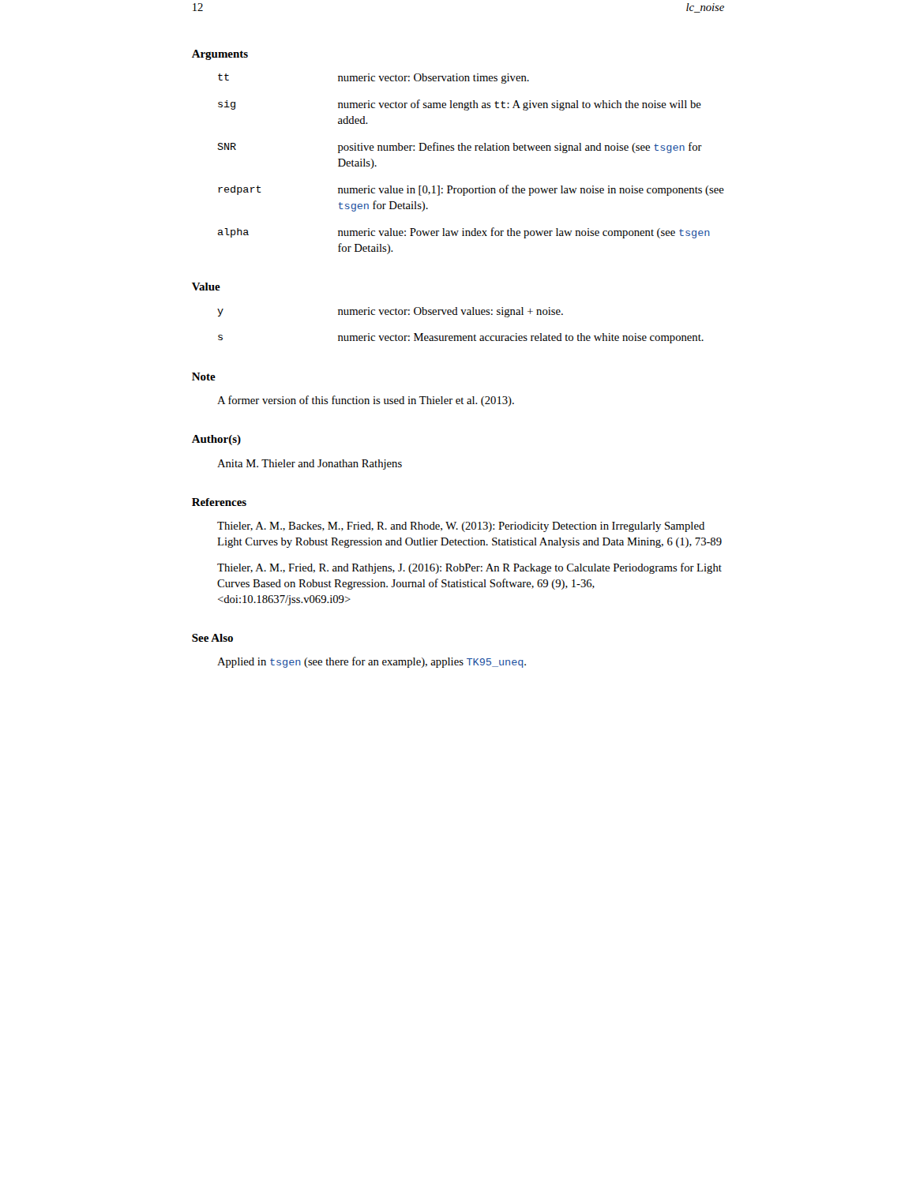12 lc_noise
Arguments
tt
numeric vector: Observation times given.
sig
numeric vector of same length as tt: A given signal to which the noise will be added.
SNR
positive number: Defines the relation between signal and noise (see tsgen for Details).
redpart
numeric value in [0,1]: Proportion of the power law noise in noise components (see tsgen for Details).
alpha
numeric value: Power law index for the power law noise component (see tsgen for Details).
Value
y
numeric vector: Observed values: signal + noise.
s
numeric vector: Measurement accuracies related to the white noise component.
Note
A former version of this function is used in Thieler et al. (2013).
Author(s)
Anita M. Thieler and Jonathan Rathjens
References
Thieler, A. M., Backes, M., Fried, R. and Rhode, W. (2013): Periodicity Detection in Irregularly Sampled Light Curves by Robust Regression and Outlier Detection. Statistical Analysis and Data Mining, 6 (1), 73-89
Thieler, A. M., Fried, R. and Rathjens, J. (2016): RobPer: An R Package to Calculate Periodograms for Light Curves Based on Robust Regression. Journal of Statistical Software, 69 (9), 1-36, <doi:10.18637/jss.v069.i09>
See Also
Applied in tsgen (see there for an example), applies TK95_uneq.